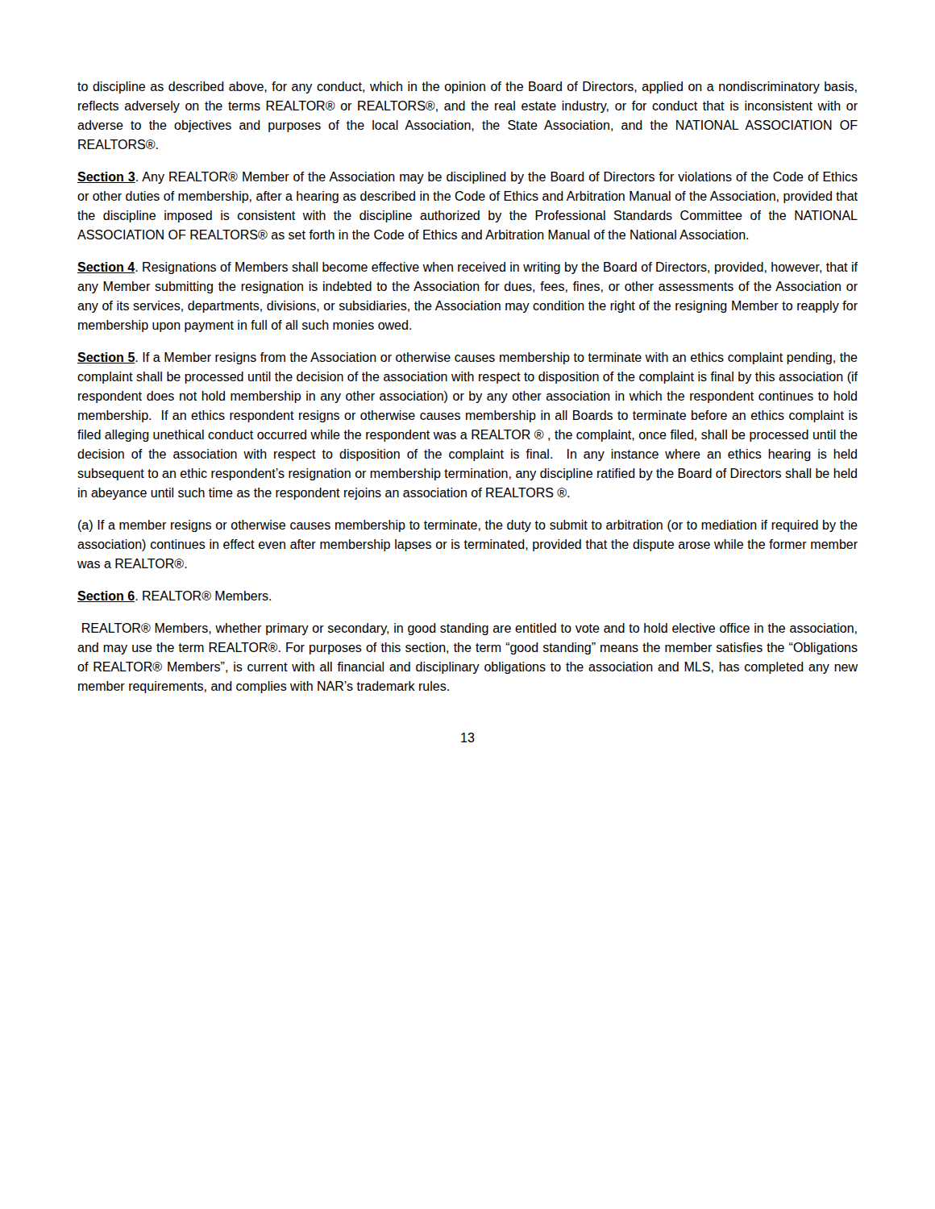to discipline as described above, for any conduct, which in the opinion of the Board of Directors, applied on a nondiscriminatory basis, reflects adversely on the terms REALTOR® or REALTORS®, and the real estate industry, or for conduct that is inconsistent with or adverse to the objectives and purposes of the local Association, the State Association, and the NATIONAL ASSOCIATION OF REALTORS®.
Section 3. Any REALTOR® Member of the Association may be disciplined by the Board of Directors for violations of the Code of Ethics or other duties of membership, after a hearing as described in the Code of Ethics and Arbitration Manual of the Association, provided that the discipline imposed is consistent with the discipline authorized by the Professional Standards Committee of the NATIONAL ASSOCIATION OF REALTORS® as set forth in the Code of Ethics and Arbitration Manual of the National Association.
Section 4. Resignations of Members shall become effective when received in writing by the Board of Directors, provided, however, that if any Member submitting the resignation is indebted to the Association for dues, fees, fines, or other assessments of the Association or any of its services, departments, divisions, or subsidiaries, the Association may condition the right of the resigning Member to reapply for membership upon payment in full of all such monies owed.
Section 5. If a Member resigns from the Association or otherwise causes membership to terminate with an ethics complaint pending, the complaint shall be processed until the decision of the association with respect to disposition of the complaint is final by this association (if respondent does not hold membership in any other association) or by any other association in which the respondent continues to hold membership. If an ethics respondent resigns or otherwise causes membership in all Boards to terminate before an ethics complaint is filed alleging unethical conduct occurred while the respondent was a REALTOR ® , the complaint, once filed, shall be processed until the decision of the association with respect to disposition of the complaint is final. In any instance where an ethics hearing is held subsequent to an ethic respondent’s resignation or membership termination, any discipline ratified by the Board of Directors shall be held in abeyance until such time as the respondent rejoins an association of REALTORS ®.
(a) If a member resigns or otherwise causes membership to terminate, the duty to submit to arbitration (or to mediation if required by the association) continues in effect even after membership lapses or is terminated, provided that the dispute arose while the former member was a REALTOR®.
Section 6. REALTOR® Members.
REALTOR® Members, whether primary or secondary, in good standing are entitled to vote and to hold elective office in the association, and may use the term REALTOR®. For purposes of this section, the term “good standing” means the member satisfies the “Obligations of REALTOR® Members”, is current with all financial and disciplinary obligations to the association and MLS, has completed any new member requirements, and complies with NAR’s trademark rules.
13